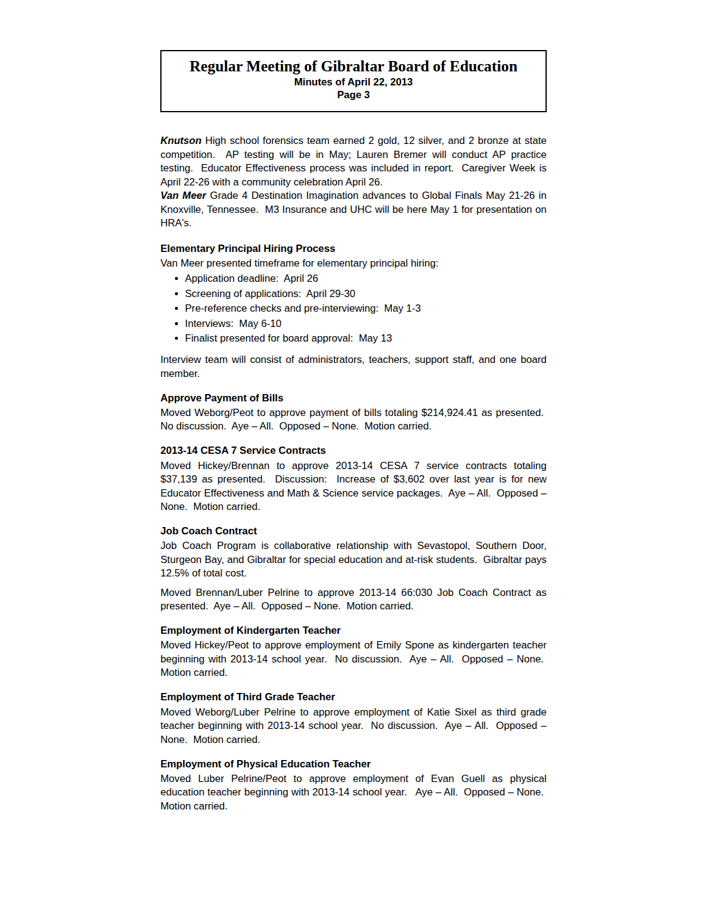Regular Meeting of Gibraltar Board of Education
Minutes of April 22, 2013
Page 3
Knutson High school forensics team earned 2 gold, 12 silver, and 2 bronze at state competition. AP testing will be in May; Lauren Bremer will conduct AP practice testing. Educator Effectiveness process was included in report. Caregiver Week is April 22-26 with a community celebration April 26.
Van Meer Grade 4 Destination Imagination advances to Global Finals May 21-26 in Knoxville, Tennessee. M3 Insurance and UHC will be here May 1 for presentation on HRA's.
Elementary Principal Hiring Process
Van Meer presented timeframe for elementary principal hiring:
Application deadline: April 26
Screening of applications: April 29-30
Pre-reference checks and pre-interviewing: May 1-3
Interviews: May 6-10
Finalist presented for board approval: May 13
Interview team will consist of administrators, teachers, support staff, and one board member.
Approve Payment of Bills
Moved Weborg/Peot to approve payment of bills totaling $214,924.41 as presented. No discussion. Aye – All. Opposed – None. Motion carried.
2013-14 CESA 7 Service Contracts
Moved Hickey/Brennan to approve 2013-14 CESA 7 service contracts totaling $37,139 as presented. Discussion: Increase of $3,602 over last year is for new Educator Effectiveness and Math & Science service packages. Aye – All. Opposed – None. Motion carried.
Job Coach Contract
Job Coach Program is collaborative relationship with Sevastopol, Southern Door, Sturgeon Bay, and Gibraltar for special education and at-risk students. Gibraltar pays 12.5% of total cost.
Moved Brennan/Luber Pelrine to approve 2013-14 66:030 Job Coach Contract as presented. Aye – All. Opposed – None. Motion carried.
Employment of Kindergarten Teacher
Moved Hickey/Peot to approve employment of Emily Spone as kindergarten teacher beginning with 2013-14 school year. No discussion. Aye – All. Opposed – None. Motion carried.
Employment of Third Grade Teacher
Moved Weborg/Luber Pelrine to approve employment of Katie Sixel as third grade teacher beginning with 2013-14 school year. No discussion. Aye – All. Opposed – None. Motion carried.
Employment of Physical Education Teacher
Moved Luber Pelrine/Peot to approve employment of Evan Guell as physical education teacher beginning with 2013-14 school year. Aye – All. Opposed – None. Motion carried.